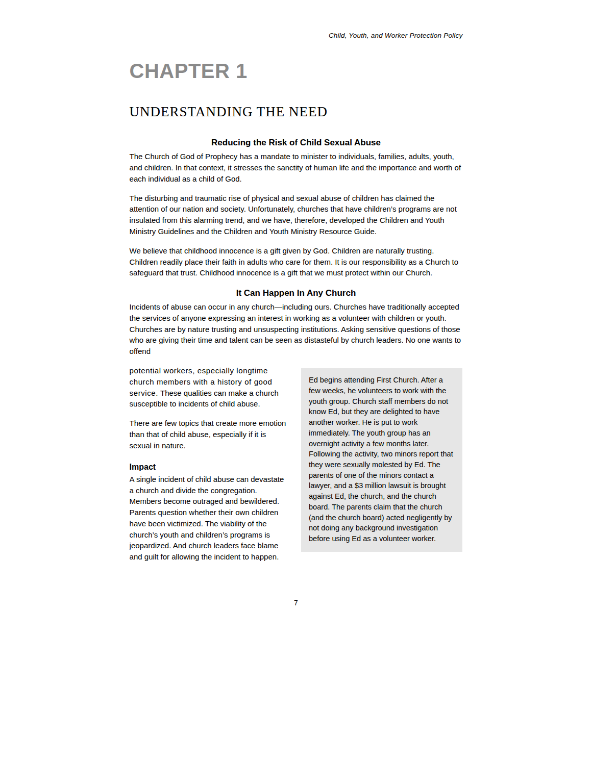Child, Youth, and Worker Protection Policy
CHAPTER 1
UNDERSTANDING THE NEED
Reducing the Risk of Child Sexual Abuse
The Church of God of Prophecy has a mandate to minister to individuals, families, adults, youth, and children. In that context, it stresses the sanctity of human life and the importance and worth of each individual as a child of God.
The disturbing and traumatic rise of physical and sexual abuse of children has claimed the attention of our nation and society. Unfortunately, churches that have children’s programs are not insulated from this alarming trend, and we have, therefore, developed the Children and Youth Ministry Guidelines and the Children and Youth Ministry Resource Guide.
We believe that childhood innocence is a gift given by God. Children are naturally trusting. Children readily place their faith in adults who care for them. It is our responsibility as a Church to safeguard that trust. Childhood innocence is a gift that we must protect within our Church.
It Can Happen In Any Church
Incidents of abuse can occur in any church—including ours. Churches have traditionally accepted the services of anyone expressing an interest in working as a volunteer with children or youth. Churches are by nature trusting and unsuspecting institutions. Asking sensitive questions of those who are giving their time and talent can be seen as distasteful by church leaders. No one wants to offend
Ed begins attending First Church. After a few weeks, he volunteers to work with the youth group. Church staff members do not know Ed, but they are delighted to have another worker. He is put to work immediately. The youth group has an overnight activity a few months later. Following the activity, two minors report that they were sexually molested by Ed. The parents of one of the minors contact a lawyer, and a $3 million lawsuit is brought against Ed, the church, and the church board. The parents claim that the church (and the church board) acted negligently by not doing any background investigation before using Ed as a volunteer worker.
potential workers, especially longtime church members with a history of good service. These qualities can make a church susceptible to incidents of child abuse.
There are few topics that create more emotion than that of child abuse, especially if it is sexual in nature.
Impact
A single incident of child abuse can devastate a church and divide the congregation. Members become outraged and bewildered. Parents question whether their own children have been victimized. The viability of the church’s youth and children’s programs is jeopardized. And church leaders face blame and guilt for allowing the incident to happen.
7